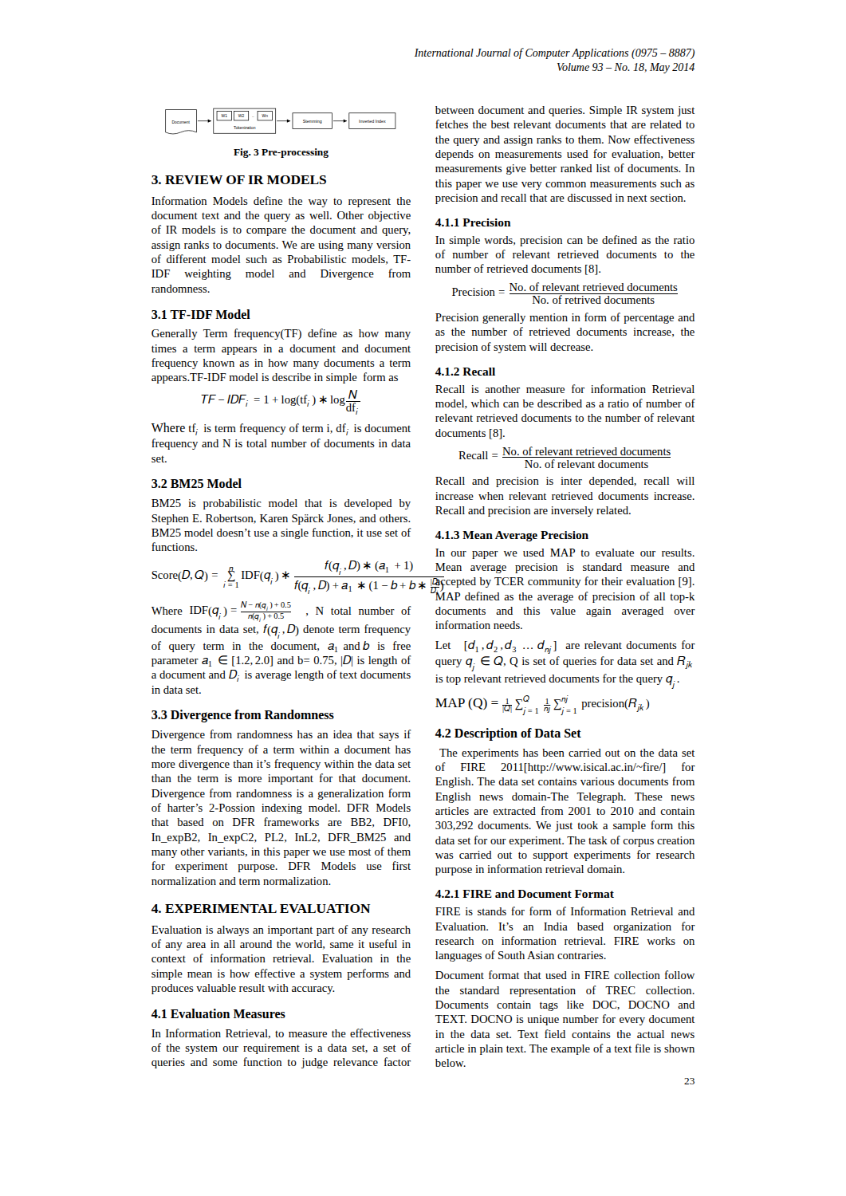International Journal of Computer Applications (0975 – 8887)
Volume 93 – No. 18, May 2014
Document W1 W2 .. Wn Tokenization Stemming Inverted Index
Fig. 3 Pre-processing
3. REVIEW OF IR MODELS
Information Models define the way to represent the document text and the query as well. Other objective of IR models is to compare the document and query, assign ranks to documents. We are using many version of different model such as Probabilistic models, TF-IDF weighting model and Divergence from randomness.
3.1 TF-IDF Model
Generally Term frequency(TF) define as how many times a term appears in a document and document frequency known as in how many documents a term appears.TF-IDF model is describe in simple form as
TF−IDFi = 1+log(tfi) ∗ log Ndfi
Where tfi is term frequency of term i, dfi is document frequency and N is total number of documents in data set.
3.2 BM25 Model
BM25 is probabilistic model that is developed by Stephen E. Robertson, Karen Spärck Jones, and others. BM25 model doesn’t use a single function, it use set of functions.
Score(D,Q)= ∑ i=1 n IDF(qi) ∗ f(qi,D)∗(a1+1) f(qi,D) +a1∗(1−b+b∗ |D|Di)
Where IDF(qi)=N−n(qi)+0.5n(qi)+0.5 , N total number of documents in data set, f(qi,D) denote term frequency of query term in the document, a1 and b is free parameter a1∈[1.2,2.0] and b= 0.75, |D| is length of a document and Di is average length of text documents in data set.
3.3 Divergence from Randomness
Divergence from randomness has an idea that says if the term frequency of a term within a document has more divergence than it’s frequency within the data set than the term is more important for that document. Divergence from randomness is a generalization form of harter’s 2-Possion indexing model. DFR Models that based on DFR frameworks are BB2, DFI0, In_expB2, In_expC2, PL2, InL2, DFR_BM25 and many other variants, in this paper we use most of them for experiment purpose. DFR Models use first normalization and term normalization.
4. EXPERIMENTAL EVALUATION
Evaluation is always an important part of any research of any area in all around the world, same it useful in context of information retrieval. Evaluation in the simple mean is how effective a system performs and produces valuable result with accuracy.
4.1 Evaluation Measures
In Information Retrieval, to measure the effectiveness of the system our requirement is a data set, a set of queries and some function to judge relevance factor between document and queries. Simple IR system just fetches the best relevant documents that are related to the query and assign ranks to them. Now effectiveness depends on measurements used for evaluation, better measurements give better ranked list of documents. In this paper we use very common measurements such as precision and recall that are discussed in next section.
4.1.1 Precision
In simple words, precision can be defined as the ratio of number of relevant retrieved documents to the number of retrieved documents [8].
Precision= No. of relevant retrieved documents No. of retrived documents
Precision generally mention in form of percentage and as the number of retrieved documents increase, the precision of system will decrease.
4.1.2 Recall
Recall is another measure for information Retrieval model, which can be described as a ratio of number of relevant retrieved documents to the number of relevant documents [8].
Recall= No. of relevant retrieved documents No. of relevant documents
Recall and precision is inter depended, recall will increase when relevant retrieved documents increase. Recall and precision are inversely related.
4.1.3 Mean Average Precision
In our paper we used MAP to evaluate our results. Mean average precision is standard measure and accepted by TCER community for their evaluation [9]. MAP defined as the average of precision of all top-k documents and this value again averaged over information needs.
Let [d1,d2,d3…dnj] are relevant documents for query qj∈Q, Q is set of queries for data set and Rjk is top relevant retrieved documents for the query qj.
MAP (Q) = 1|Q| ∑j=1Q 1nj ∑j=1nj precision(Rjk)
4.2 Description of Data Set
The experiments has been carried out on the data set of FIRE 2011[http://www.isical.ac.in/~fire/] for English. The data set contains various documents from English news domain-The Telegraph. These news articles are extracted from 2001 to 2010 and contain 303,292 documents. We just took a sample form this data set for our experiment. The task of corpus creation was carried out to support experiments for research purpose in information retrieval domain.
4.2.1 FIRE and Document Format
FIRE is stands for form of Information Retrieval and Evaluation. It’s an India based organization for research on information retrieval. FIRE works on languages of South Asian contraries.
Document format that used in FIRE collection follow the standard representation of TREC collection. Documents contain tags like DOC, DOCNO and TEXT. DOCNO is unique number for every document in the data set. Text field contains the actual news article in plain text. The example of a text file is shown below.
23